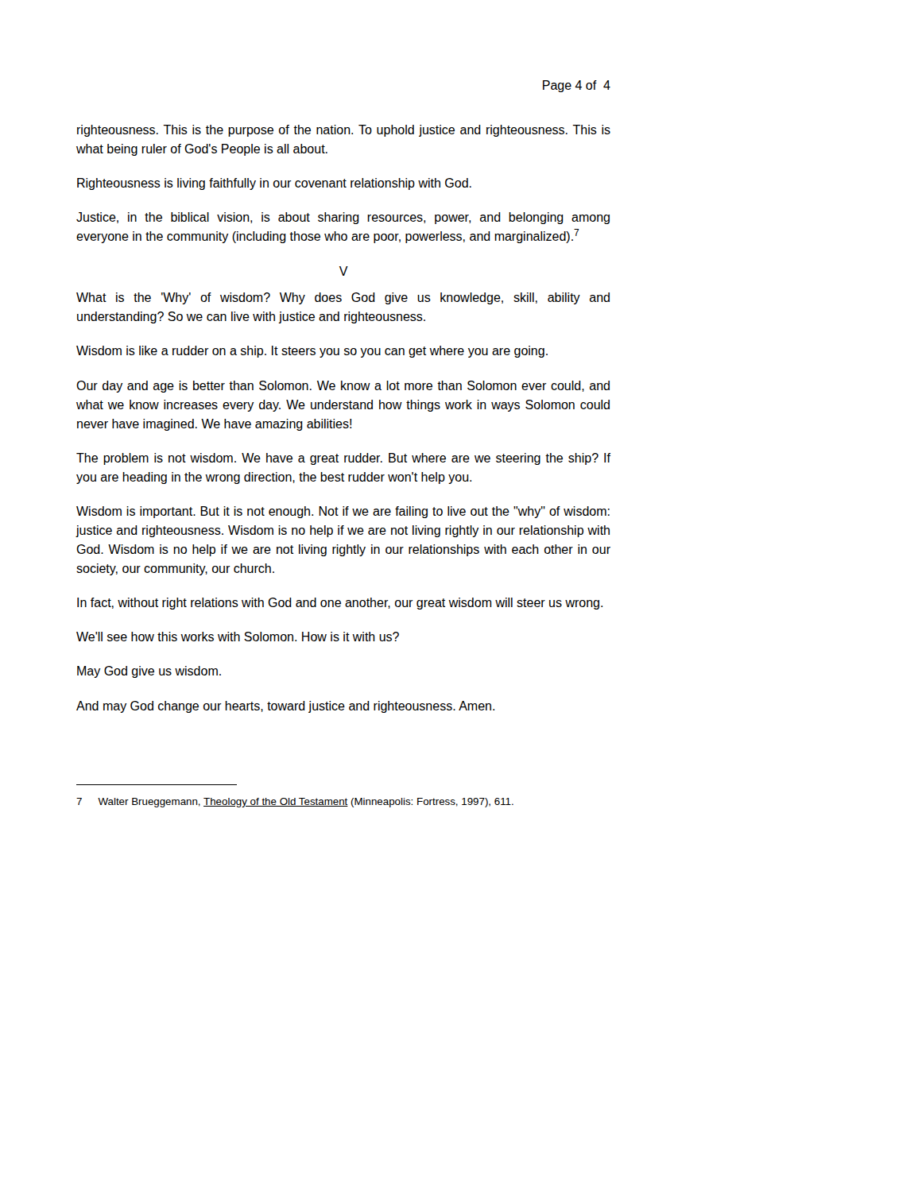Page 4 of 4
righteousness. This is the purpose of the nation. To uphold justice and righteousness. This is what being ruler of God's People is all about.
Righteousness is living faithfully in our covenant relationship with God.
Justice, in the biblical vision, is about sharing resources, power, and belonging among everyone in the community (including those who are poor, powerless, and marginalized).7
V
What is the 'Why' of wisdom? Why does God give us knowledge, skill, ability and understanding? So we can live with justice and righteousness.
Wisdom is like a rudder on a ship. It steers you so you can get where you are going.
Our day and age is better than Solomon. We know a lot more than Solomon ever could, and what we know increases every day. We understand how things work in ways Solomon could never have imagined. We have amazing abilities!
The problem is not wisdom. We have a great rudder. But where are we steering the ship? If you are heading in the wrong direction, the best rudder won't help you.
Wisdom is important. But it is not enough. Not if we are failing to live out the "why" of wisdom: justice and righteousness. Wisdom is no help if we are not living rightly in our relationship with God. Wisdom is no help if we are not living rightly in our relationships with each other in our society, our community, our church.
In fact, without right relations with God and one another, our great wisdom will steer us wrong.
We'll see how this works with Solomon. How is it with us?
May God give us wisdom.
And may God change our hearts, toward justice and righteousness. Amen.
7 Walter Brueggemann, Theology of the Old Testament (Minneapolis: Fortress, 1997), 611.